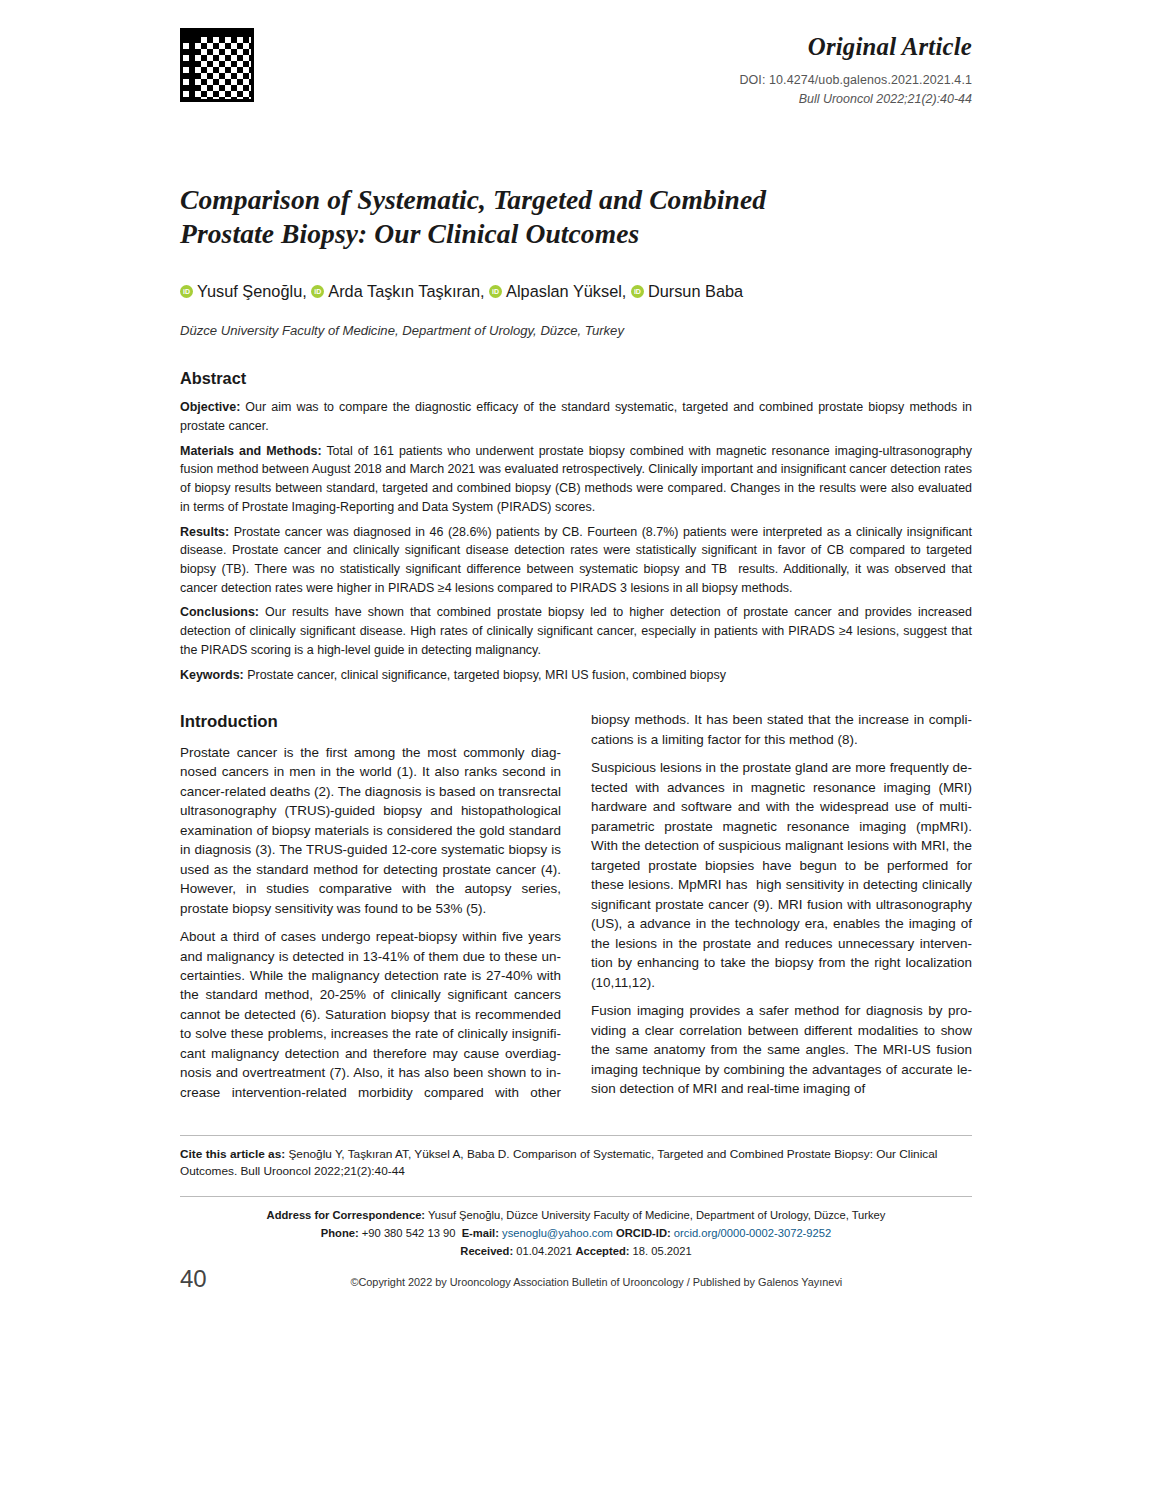Original Article
DOI: 10.4274/uob.galenos.2021.2021.4.1
Bull Urooncol 2022;21(2):40-44
Comparison of Systematic, Targeted and Combined
Prostate Biopsy: Our Clinical Outcomes
Yusuf Şenoğlu, Arda Taşkın Taşkıran, Alpaslan Yüksel, Dursun Baba
Düzce University Faculty of Medicine, Department of Urology, Düzce, Turkey
Abstract
Objective: Our aim was to compare the diagnostic efficacy of the standard systematic, targeted and combined prostate biopsy methods in prostate cancer.
Materials and Methods: Total of 161 patients who underwent prostate biopsy combined with magnetic resonance imaging-ultrasonography fusion method between August 2018 and March 2021 was evaluated retrospectively. Clinically important and insignificant cancer detection rates of biopsy results between standard, targeted and combined biopsy (CB) methods were compared. Changes in the results were also evaluated in terms of Prostate Imaging-Reporting and Data System (PIRADS) scores.
Results: Prostate cancer was diagnosed in 46 (28.6%) patients by CB. Fourteen (8.7%) patients were interpreted as a clinically insignificant disease. Prostate cancer and clinically significant disease detection rates were statistically significant in favor of CB compared to targeted biopsy (TB). There was no statistically significant difference between systematic biopsy and TB results. Additionally, it was observed that cancer detection rates were higher in PIRADS ≥4 lesions compared to PIRADS 3 lesions in all biopsy methods.
Conclusions: Our results have shown that combined prostate biopsy led to higher detection of prostate cancer and provides increased detection of clinically significant disease. High rates of clinically significant cancer, especially in patients with PIRADS ≥4 lesions, suggest that the PIRADS scoring is a high-level guide in detecting malignancy.
Keywords: Prostate cancer, clinical significance, targeted biopsy, MRI US fusion, combined biopsy
Introduction
Prostate cancer is the first among the most commonly diagnosed cancers in men in the world (1). It also ranks second in cancer-related deaths (2). The diagnosis is based on transrectal ultrasonography (TRUS)-guided biopsy and histopathological examination of biopsy materials is considered the gold standard in diagnosis (3). The TRUS-guided 12-core systematic biopsy is used as the standard method for detecting prostate cancer (4). However, in studies comparative with the autopsy series, prostate biopsy sensitivity was found to be 53% (5).
About a third of cases undergo repeat-biopsy within five years and malignancy is detected in 13-41% of them due to these uncertainties. While the malignancy detection rate is 27-40% with the standard method, 20-25% of clinically significant cancers cannot be detected (6). Saturation biopsy that is recommended to solve these problems, increases the rate of clinically insignificant malignancy detection and therefore may cause overdiagnosis and overtreatment (7). Also, it has also been shown to increase intervention-related morbidity compared with other biopsy methods. It has been stated that the increase in complications is a limiting factor for this method (8).
Suspicious lesions in the prostate gland are more frequently detected with advances in magnetic resonance imaging (MRI) hardware and software and with the widespread use of multiparametric prostate magnetic resonance imaging (mpMRI). With the detection of suspicious malignant lesions with MRI, the targeted prostate biopsies have begun to be performed for these lesions. MpMRI has high sensitivity in detecting clinically significant prostate cancer (9). MRI fusion with ultrasonography (US), a advance in the technology era, enables the imaging of the lesions in the prostate and reduces unnecessary intervention by enhancing to take the biopsy from the right localization (10,11,12).
Fusion imaging provides a safer method for diagnosis by providing a clear correlation between different modalities to show the same anatomy from the same angles. The MRI-US fusion imaging technique by combining the advantages of accurate lesion detection of MRI and real-time imaging of
Cite this article as: Şenoğlu Y, Taşkıran AT, Yüksel A, Baba D. Comparison of Systematic, Targeted and Combined Prostate Biopsy: Our Clinical Outcomes. Bull Urooncol 2022;21(2):40-44
Address for Correspondence: Yusuf Şenoğlu, Düzce University Faculty of Medicine, Department of Urology, Düzce, Turkey
Phone: +90 380 542 13 90 E-mail: ysenoglu@yahoo.com ORCID-ID: orcid.org/0000-0002-3072-9252
Received: 01.04.2021 Accepted: 18. 05.2021
40
©Copyright 2022 by Urooncology Association Bulletin of Urooncology / Published by Galenos Yayınevi